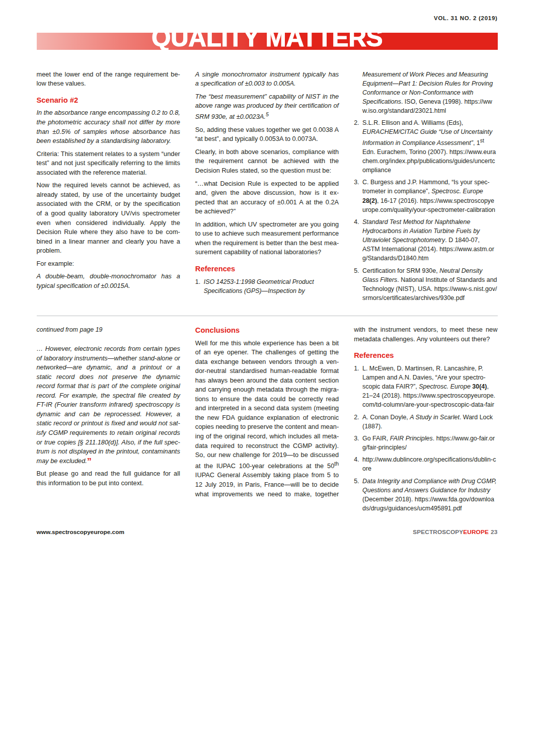VOL. 31 NO. 2 (2019)
QUALITY MATTERS
meet the lower end of the range requirement below these values.
Scenario #2
In the absorbance range encompassing 0.2 to 0.8, the photometric accuracy shall not differ by more than ±0.5% of samples whose absorbance has been established by a standardising laboratory.
Criteria: This statement relates to a system “under test” and not just specifically referring to the limits associated with the reference material.
Now the required levels cannot be achieved, as already stated, by use of the uncertainty budget associated with the CRM, or by the specification of a good quality laboratory UV/vis spectrometer even when considered individually. Apply the Decision Rule where they also have to be combined in a linear manner and clearly you have a problem.
For example:
A double-beam, double-monochromator has a typical specification of ±0.0015A.
A single monochromator instrument typically has a specification of ±0.003 to 0.005A.
The “best measurement” capability of NIST in the above range was produced by their certification of SRM 930e, at ±0.0023A.5
So, adding these values together we get 0.0038 A “at best”, and typically 0.0053A to 0.0073A.
Clearly, in both above scenarios, compliance with the requirement cannot be achieved with the Decision Rules stated, so the question must be:
“…what Decision Rule is expected to be applied and, given the above discussion, how is it expected that an accuracy of ±0.001 A at the 0.2A be achieved?”
In addition, which UV spectrometer are you going to use to achieve such measurement performance when the requirement is better than the best measurement capability of national laboratories?
References
ISO 14253-1:1998 Geometrical Product Specifications (GPS)—Inspection by Measurement of Work Pieces and Measuring Equipment—Part 1: Decision Rules for Proving Conformance or Non-Conformance with Specifications. ISO, Geneva (1998). https://www.iso.org/standard/23021.html
S.L.R. Ellison and A. Williams (Eds), EURACHEM/CITAC Guide “Use of Uncertainty Information in Compliance Assessment”, 1st Edn. Eurachem, Torino (2007). https://www.eurachem.org/index.php/publications/guides/uncertcompliance
C. Burgess and J.P. Hammond, “Is your spectrometer in compliance”, Spectrosc. Europe 28(2), 16-17 (2016). https://www.spectroscopyeurope.com/quality/your-spectrometer-calibration
Standard Test Method for Naphthalene Hydrocarbons in Aviation Turbine Fuels by Ultraviolet Spectrophotometry. D 1840-07, ASTM International (2014). https://www.astm.org/Standards/D1840.htm
Certification for SRM 930e, Neutral Density Glass Filters. National Institute of Standards and Technology (NIST), USA. https://www-s.nist.gov/srmors/certificates/archives/930e.pdf
continued from page 19
… However, electronic records from certain types of laboratory instruments—whether stand-alone or networked—are dynamic, and a printout or a static record does not preserve the dynamic record format that is part of the complete original record. For example, the spectral file created by FT-IR (Fourier transform infrared) spectroscopy is dynamic and can be reprocessed. However, a static record or printout is fixed and would not satisfy CGMP requirements to retain original records or true copies [§ 211.180(d)]. Also, if the full spectrum is not displayed in the printout, contaminants may be excluded.”
But please go and read the full guidance for all this information to be put into context.
Conclusions
Well for me this whole experience has been a bit of an eye opener. The challenges of getting the data exchange between vendors through a vendor-neutral standardised human-readable format has always been around the data content section and carrying enough metadata through the migrations to ensure the data could be correctly read and interpreted in a second data system (meeting the new FDA guidance explanation of electronic copies needing to preserve the content and meaning of the original record, which includes all metadata required to reconstruct the CGMP activity). So, our new challenge for 2019—to be discussed at the IUPAC 100-year celebrations at the 50th IUPAC General Assembly taking place from 5 to 12 July 2019, in Paris, France—will be to decide what improvements we need to make, together with the instrument vendors, to meet these new metadata challenges. Any volunteers out there?
References
L. McEwen, D. Martinsen, R. Lancashire, P. Lampen and A.N. Davies, “Are your spectroscopic data FAIR?”, Spectrosc. Europe 30(4), 21–24 (2018). https://www.spectroscopyeurope.com/td-column/are-your-spectroscopic-data-fair
A. Conan Doyle, A Study in Scarlet. Ward Lock (1887).
Go FAIR, FAIR Principles. https://www.go-fair.org/fair-principles/
http://www.dublincore.org/specifications/dublin-core
Data Integrity and Compliance with Drug CGMP, Questions and Answers Guidance for Industry (December 2018). https://www.fda.gov/downloads/drugs/guidances/ucm495891.pdf
www.spectroscopyeurope.com
SPECTROSCOPY EUROPE 23